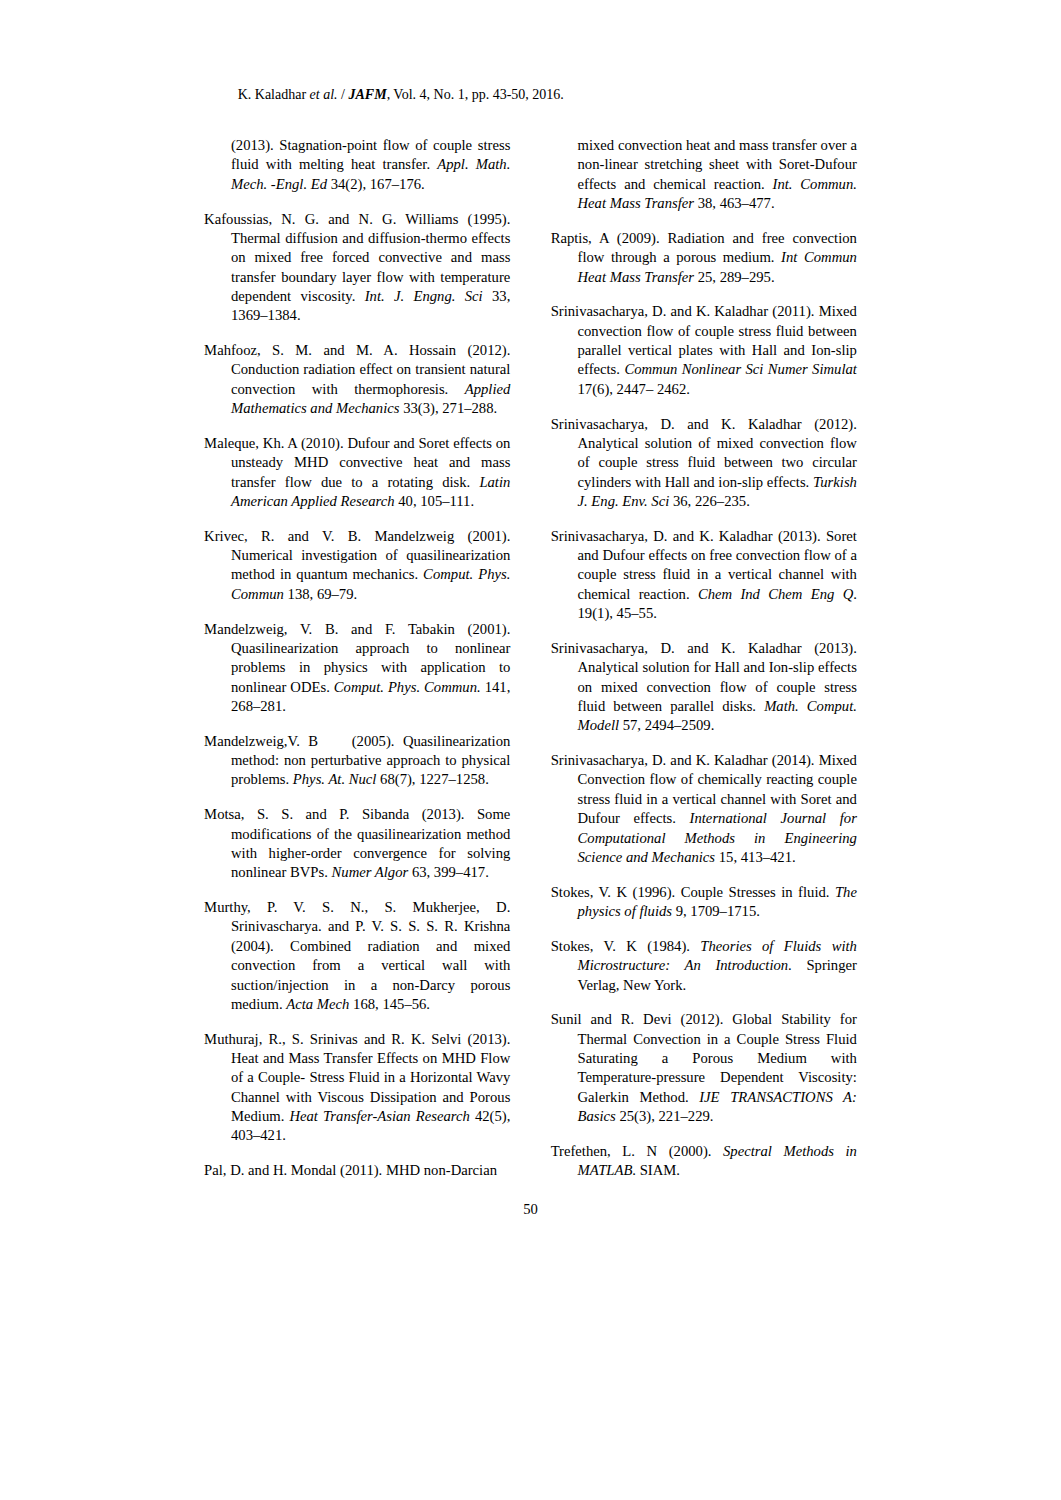K. Kaladhar et al. / JAFM, Vol. 4, No. 1, pp. 43-50, 2016.
(2013). Stagnation-point flow of couple stress fluid with melting heat transfer. Appl. Math. Mech. -Engl. Ed 34(2), 167–176.
Kafoussias, N. G. and N. G. Williams (1995). Thermal diffusion and diffusion-thermo effects on mixed free forced convective and mass transfer boundary layer flow with temperature dependent viscosity. Int. J. Engng. Sci 33, 1369–1384.
Mahfooz, S. M. and M. A. Hossain (2012). Conduction radiation effect on transient natural convection with thermophoresis. Applied Mathematics and Mechanics 33(3), 271–288.
Maleque, Kh. A (2010). Dufour and Soret effects on unsteady MHD convective heat and mass transfer flow due to a rotating disk. Latin American Applied Research 40, 105–111.
Krivec, R. and V. B. Mandelzweig (2001). Numerical investigation of quasilinearization method in quantum mechanics. Comput. Phys. Commun 138, 69–79.
Mandelzweig, V. B. and F. Tabakin (2001). Quasilinearization approach to nonlinear problems in physics with application to nonlinear ODEs. Comput. Phys. Commun. 141, 268–281.
Mandelzweig,V. B (2005). Quasilinearization method: non perturbative approach to physical problems. Phys. At. Nucl 68(7), 1227–1258.
Motsa, S. S. and P. Sibanda (2013). Some modifications of the quasilinearization method with higher-order convergence for solving nonlinear BVPs. Numer Algor 63, 399–417.
Murthy, P. V. S. N., S. Mukherjee, D. Srinivascharya. and P. V. S. S. S. R. Krishna (2004). Combined radiation and mixed convection from a vertical wall with suction/injection in a non-Darcy porous medium. Acta Mech 168, 145–56.
Muthuraj, R., S. Srinivas and R. K. Selvi (2013). Heat and Mass Transfer Effects on MHD Flow of a Couple- Stress Fluid in a Horizontal Wavy Channel with Viscous Dissipation and Porous Medium. Heat Transfer-Asian Research 42(5), 403–421.
Pal, D. and H. Mondal (2011). MHD non-Darcian
mixed convection heat and mass transfer over a non-linear stretching sheet with Soret-Dufour effects and chemical reaction. Int. Commun. Heat Mass Transfer 38, 463–477.
Raptis, A (2009). Radiation and free convection flow through a porous medium. Int Commun Heat Mass Transfer 25, 289–295.
Srinivasacharya, D. and K. Kaladhar (2011). Mixed convection flow of couple stress fluid between parallel vertical plates with Hall and Ion-slip effects. Commun Nonlinear Sci Numer Simulat 17(6), 2447– 2462.
Srinivasacharya, D. and K. Kaladhar (2012). Analytical solution of mixed convection flow of couple stress fluid between two circular cylinders with Hall and ion-slip effects. Turkish J. Eng. Env. Sci 36, 226–235.
Srinivasacharya, D. and K. Kaladhar (2013). Soret and Dufour effects on free convection flow of a couple stress fluid in a vertical channel with chemical reaction. Chem Ind Chem Eng Q. 19(1), 45–55.
Srinivasacharya, D. and K. Kaladhar (2013). Analytical solution for Hall and Ion-slip effects on mixed convection flow of couple stress fluid between parallel disks. Math. Comput. Modell 57, 2494–2509.
Srinivasacharya, D. and K. Kaladhar (2014). Mixed Convection flow of chemically reacting couple stress fluid in a vertical channel with Soret and Dufour effects. International Journal for Computational Methods in Engineering Science and Mechanics 15, 413–421.
Stokes, V. K (1996). Couple Stresses in fluid. The physics of fluids 9, 1709–1715.
Stokes, V. K (1984). Theories of Fluids with Microstructure: An Introduction. Springer Verlag, New York.
Sunil and R. Devi (2012). Global Stability for Thermal Convection in a Couple Stress Fluid Saturating a Porous Medium with Temperature-pressure Dependent Viscosity: Galerkin Method. IJE TRANSACTIONS A: Basics 25(3), 221–229.
Trefethen, L. N (2000). Spectral Methods in MATLAB. SIAM.
50